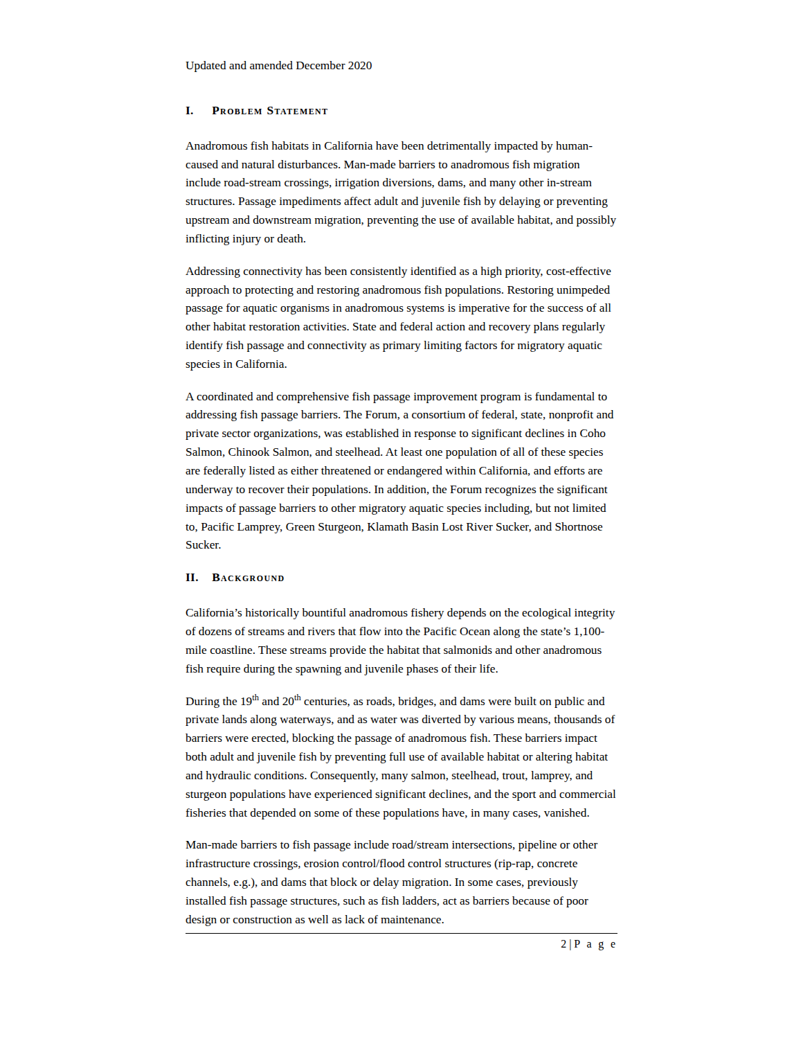Updated and amended December 2020
I. Problem Statement
Anadromous fish habitats in California have been detrimentally impacted by human-caused and natural disturbances. Man-made barriers to anadromous fish migration include road-stream crossings, irrigation diversions, dams, and many other in-stream structures. Passage impediments affect adult and juvenile fish by delaying or preventing upstream and downstream migration, preventing the use of available habitat, and possibly inflicting injury or death.
Addressing connectivity has been consistently identified as a high priority, cost-effective approach to protecting and restoring anadromous fish populations. Restoring unimpeded passage for aquatic organisms in anadromous systems is imperative for the success of all other habitat restoration activities. State and federal action and recovery plans regularly identify fish passage and connectivity as primary limiting factors for migratory aquatic species in California.
A coordinated and comprehensive fish passage improvement program is fundamental to addressing fish passage barriers. The Forum, a consortium of federal, state, nonprofit and private sector organizations, was established in response to significant declines in Coho Salmon, Chinook Salmon, and steelhead. At least one population of all of these species are federally listed as either threatened or endangered within California, and efforts are underway to recover their populations. In addition, the Forum recognizes the significant impacts of passage barriers to other migratory aquatic species including, but not limited to, Pacific Lamprey, Green Sturgeon, Klamath Basin Lost River Sucker, and Shortnose Sucker.
II. Background
California’s historically bountiful anadromous fishery depends on the ecological integrity of dozens of streams and rivers that flow into the Pacific Ocean along the state’s 1,100-mile coastline. These streams provide the habitat that salmonids and other anadromous fish require during the spawning and juvenile phases of their life.
During the 19th and 20th centuries, as roads, bridges, and dams were built on public and private lands along waterways, and as water was diverted by various means, thousands of barriers were erected, blocking the passage of anadromous fish. These barriers impact both adult and juvenile fish by preventing full use of available habitat or altering habitat and hydraulic conditions. Consequently, many salmon, steelhead, trout, lamprey, and sturgeon populations have experienced significant declines, and the sport and commercial fisheries that depended on some of these populations have, in many cases, vanished.
Man-made barriers to fish passage include road/stream intersections, pipeline or other infrastructure crossings, erosion control/flood control structures (rip-rap, concrete channels, e.g.), and dams that block or delay migration. In some cases, previously installed fish passage structures, such as fish ladders, act as barriers because of poor design or construction as well as lack of maintenance.
2 | P a g e